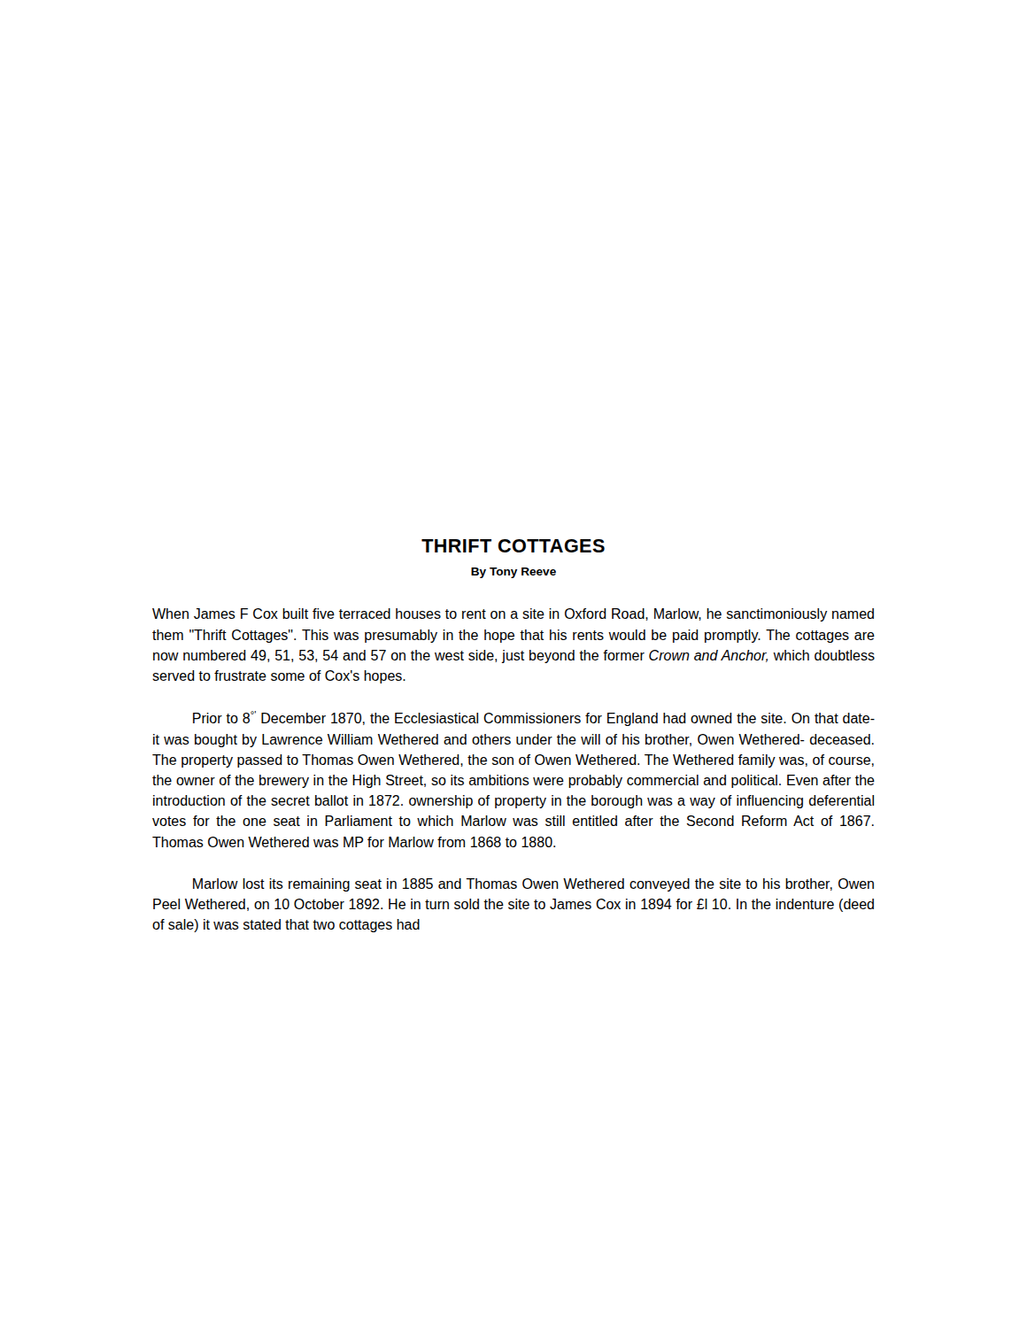THRIFT COTTAGES
By Tony Reeve
When James F Cox built five terraced houses to rent on a site in Oxford Road, Marlow, he sanctimoniously named them "Thrift Cottages". This was presumably in the hope that his rents would be paid promptly. The cottages are now numbered 49, 51, 53, 54 and 57 on the west side, just beyond the former Crown and Anchor, which doubtless served to frustrate some of Cox's hopes.
Prior to 8°' December 1870, the Ecclesiastical Commissioners for England had owned the site. On that date- it was bought by Lawrence William Wethered and others under the will of his brother, Owen Wethered- deceased. The property passed to Thomas Owen Wethered, the son of Owen Wethered. The Wethered family was, of course, the owner of the brewery in the High Street, so its ambitions were probably commercial and political. Even after the introduction of the secret ballot in 1872. ownership of property in the borough was a way of influencing deferential votes for the one seat in Parliament to which Marlow was still entitled after the Second Reform Act of 1867. Thomas Owen Wethered was MP for Marlow from 1868 to 1880.
Marlow lost its remaining seat in 1885 and Thomas Owen Wethered conveyed the site to his brother, Owen Peel Wethered, on 10 October 1892. He in turn sold the site to James Cox in 1894 for £l 10. In the indenture (deed of sale) it was stated that two cottages had